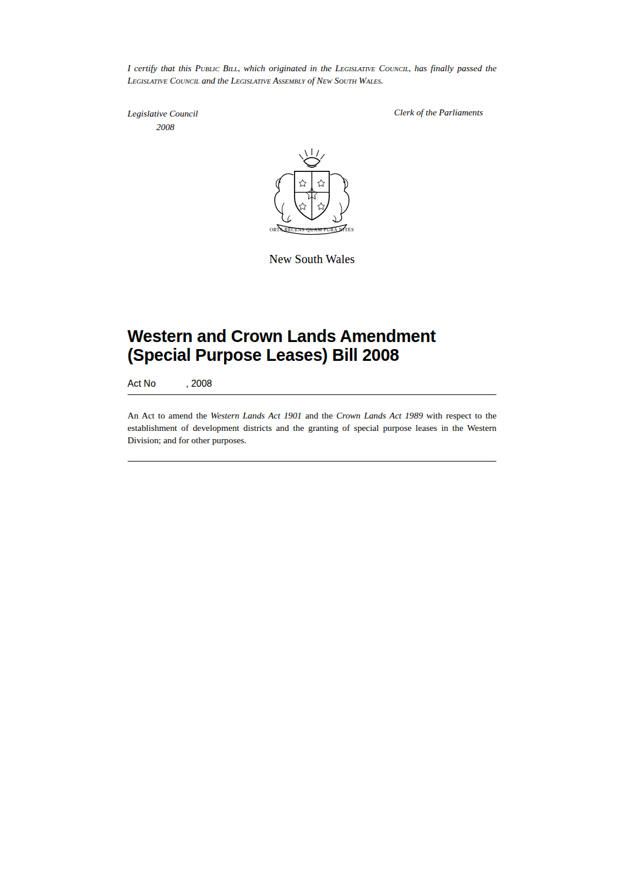I certify that this Public Bill, which originated in the Legislative Council, has finally passed the Legislative Council and the Legislative Assembly of New South Wales.
Legislative Council 2008
Clerk of the Parliaments
ORTA RECENS QUAM PURA NITES
New South Wales
Western and Crown Lands Amendment (Special Purpose Leases) Bill 2008
Act No , 2008
An Act to amend the Western Lands Act 1901 and the Crown Lands Act 1989 with respect to the establishment of development districts and the granting of special purpose leases in the Western Division; and for other purposes.